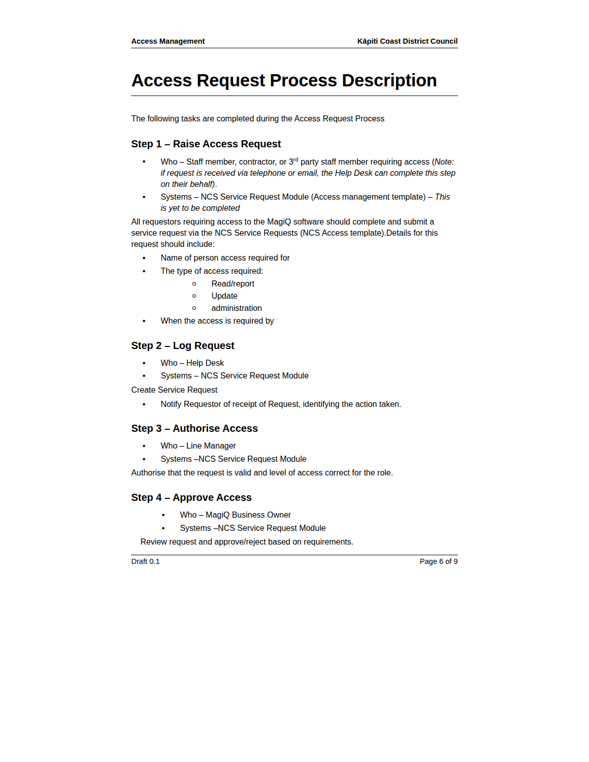Access Management Kāpiti Coast District Council
Access Request Process Description
The following tasks are completed during the Access Request Process
Step 1 – Raise Access Request
Who – Staff member, contractor, or 3rd party staff member requiring access (Note: if request is received via telephone or email, the Help Desk can complete this step on their behalf).
Systems – NCS Service Request Module (Access management template) – This is yet to be completed
All requestors requiring access to the MagiQ software should complete and submit a service request via the NCS Service Requests (NCS Access template).Details for this request should include:
Name of person access required for
The type of access required:
Read/report
Update
administration
When the access is required by
Step 2 – Log Request
Who – Help Desk
Systems – NCS Service Request Module
Create Service Request
Notify Requestor of receipt of Request, identifying the action taken.
Step 3 – Authorise Access
Who – Line Manager
Systems –NCS Service Request Module
Authorise that the request is valid and level of access correct for the role.
Step 4 – Approve Access
Who – MagiQ Business Owner
Systems –NCS Service Request Module
Review request and approve/reject based on requirements.
Draft 0.1 Page 6 of 9